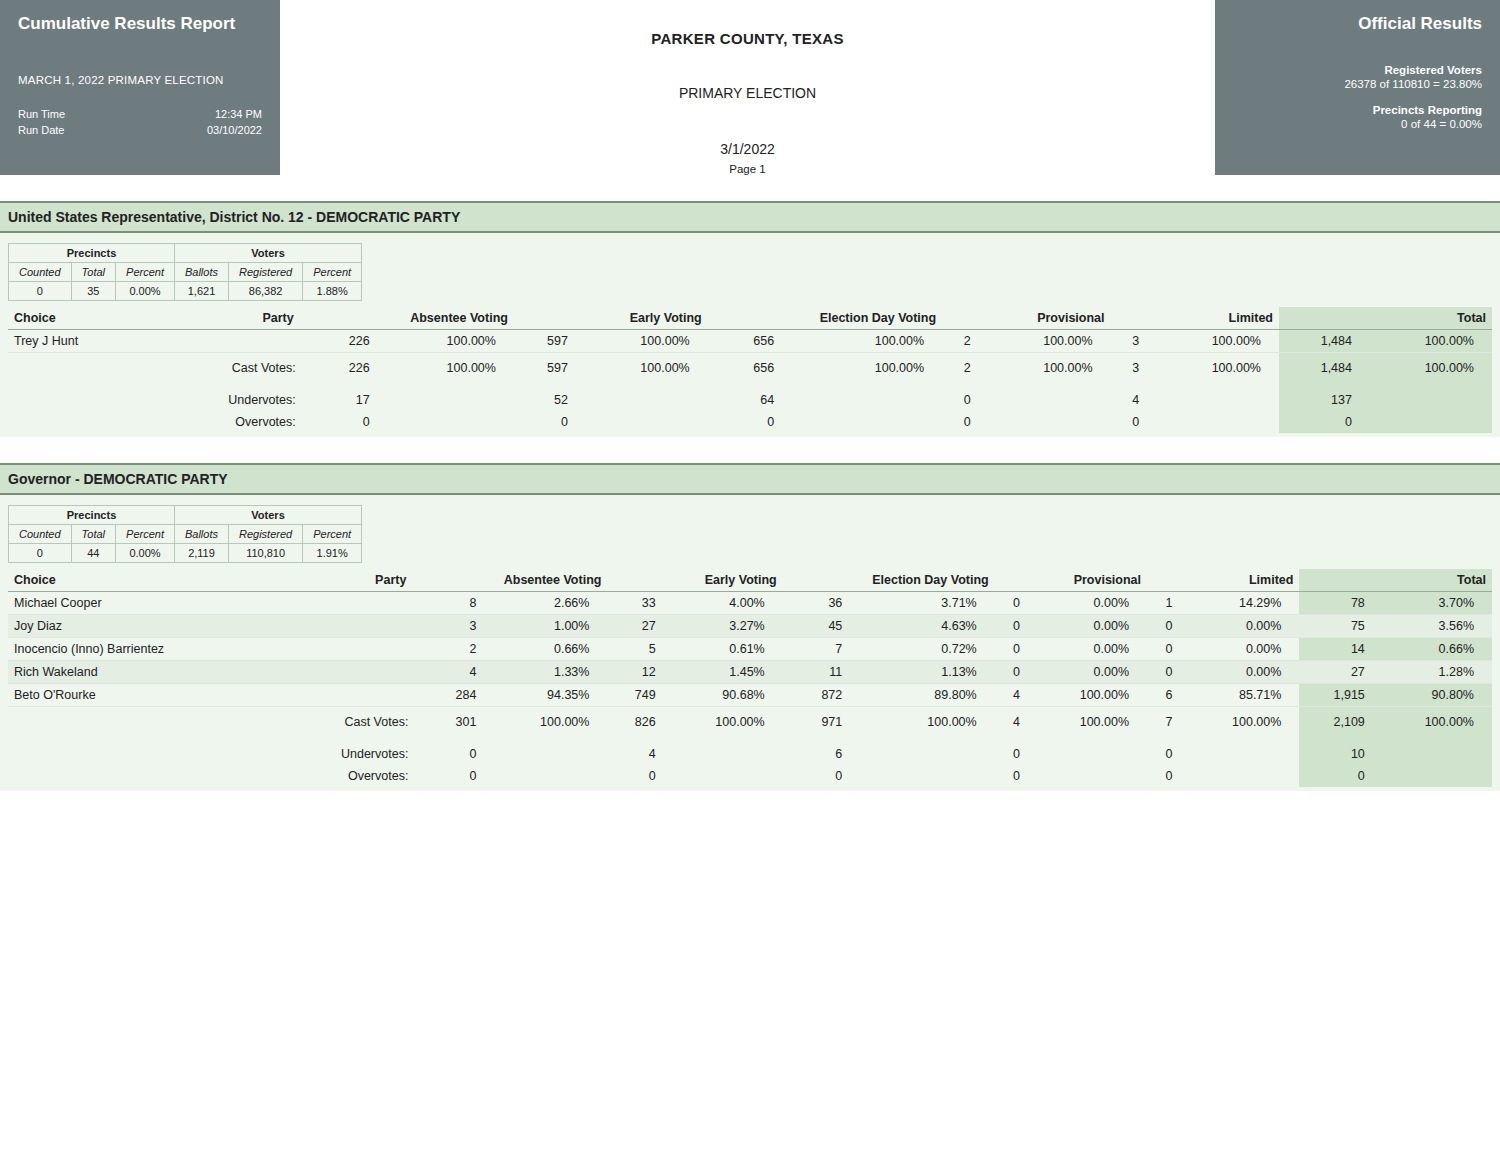Cumulative Results Report
MARCH 1, 2022 PRIMARY ELECTION
Run Time 12:34 PM
Run Date 03/10/2022
PARKER COUNTY, TEXAS
PRIMARY ELECTION
3/1/2022
Page 1
Official Results
Registered Voters
26378 of 110810 = 23.80%
Precincts Reporting
0 of 44 = 0.00%
United States Representative, District No. 12 - DEMOCRATIC PARTY
| Precincts | Voters |
| --- | --- |
| Counted | Total | Percent | Ballots | Registered | Percent |
| 0 | 35 | 0.00% | 1,621 | 86,382 | 1.88% |
| Choice | Party | Absentee Voting | Early Voting | Election Day Voting | Provisional | Limited | Total |
| --- | --- | --- | --- | --- | --- | --- | --- |
| Trey J Hunt | | 226 | 100.00% | 597 | 100.00% | 656 | 100.00% | 2 | 100.00% | 3 | 100.00% | 1,484 | 100.00% |
| | Cast Votes: | 226 | 100.00% | 597 | 100.00% | 656 | 100.00% | 2 | 100.00% | 3 | 100.00% | 1,484 | 100.00% |
| | Undervotes: | 17 | | 52 | | 64 | | 0 | | 4 | | 137 | |
| | Overvotes: | 0 | | 0 | | 0 | | 0 | | 0 | | 0 | |
Governor - DEMOCRATIC PARTY
| Precincts | Voters |
| --- | --- |
| Counted | Total | Percent | Ballots | Registered | Percent |
| 0 | 44 | 0.00% | 2,119 | 110,810 | 1.91% |
| Choice | Party | Absentee Voting | Early Voting | Election Day Voting | Provisional | Limited | Total |
| --- | --- | --- | --- | --- | --- | --- | --- |
| Michael Cooper | | 8 | 2.66% | 33 | 4.00% | 36 | 3.71% | 0 | 0.00% | 1 | 14.29% | 78 | 3.70% |
| Joy Diaz | | 3 | 1.00% | 27 | 3.27% | 45 | 4.63% | 0 | 0.00% | 0 | 0.00% | 75 | 3.56% |
| Inocencio (Inno) Barrientez | | 2 | 0.66% | 5 | 0.61% | 7 | 0.72% | 0 | 0.00% | 0 | 0.00% | 14 | 0.66% |
| Rich Wakeland | | 4 | 1.33% | 12 | 1.45% | 11 | 1.13% | 0 | 0.00% | 0 | 0.00% | 27 | 1.28% |
| Beto O'Rourke | | 284 | 94.35% | 749 | 90.68% | 872 | 89.80% | 4 | 100.00% | 6 | 85.71% | 1,915 | 90.80% |
| | Cast Votes: | 301 | 100.00% | 826 | 100.00% | 971 | 100.00% | 4 | 100.00% | 7 | 100.00% | 2,109 | 100.00% |
| | Undervotes: | 0 | | 4 | | 6 | | 0 | | 0 | | 10 | |
| | Overvotes: | 0 | | 0 | | 0 | | 0 | | 0 | | 0 | |